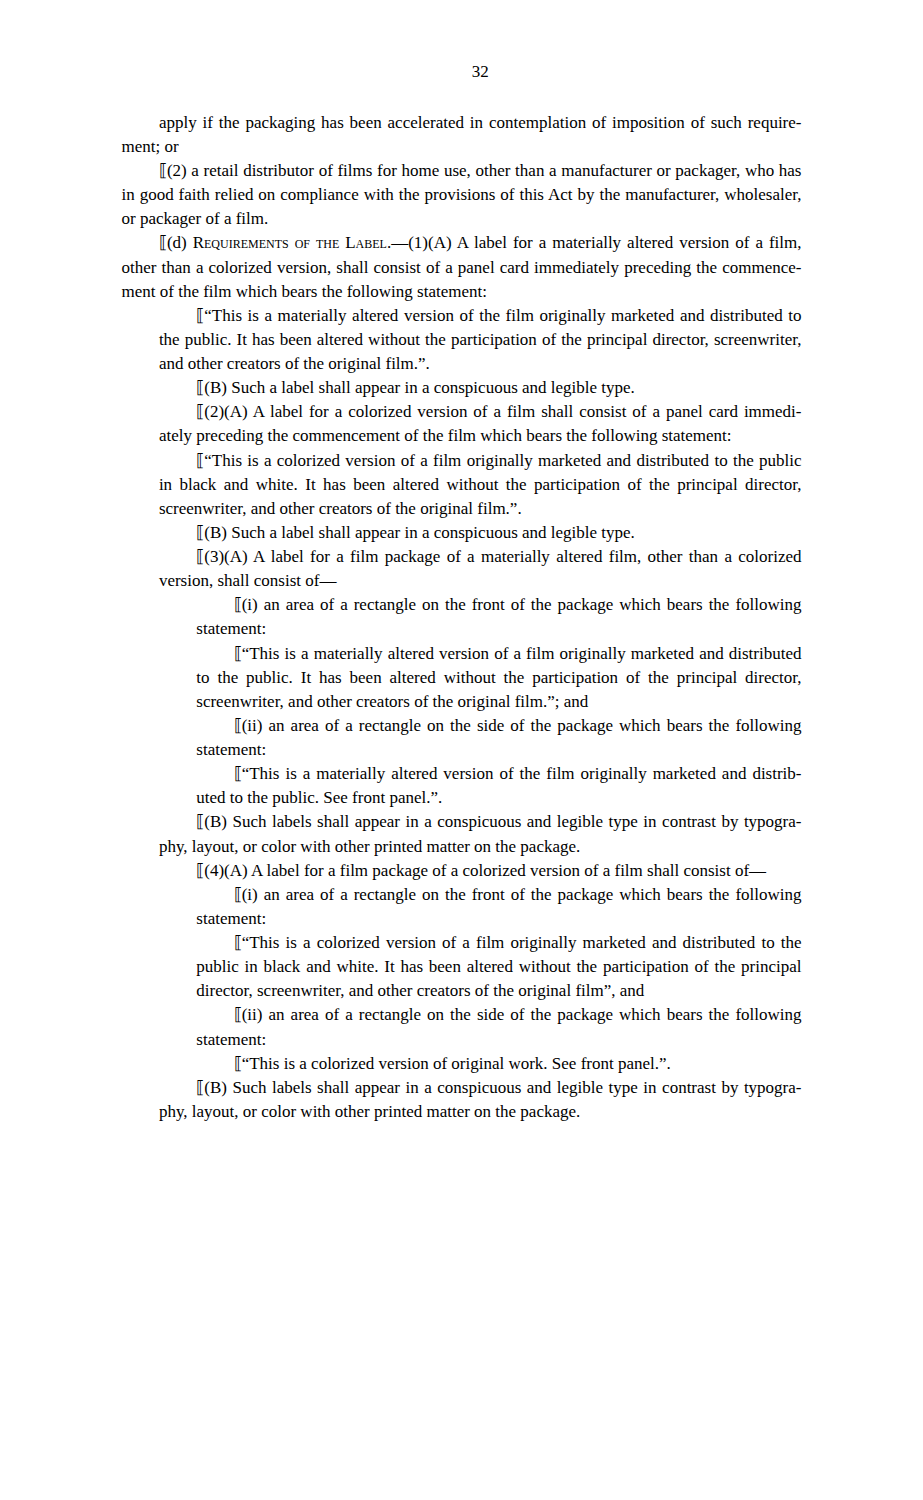32
apply if the packaging has been accelerated in contemplation of imposition of such requirement; or
⟦(2) a retail distributor of films for home use, other than a manufacturer or packager, who has in good faith relied on compliance with the provisions of this Act by the manufacturer, wholesaler, or packager of a film.
⟦(d) Requirements of the Label.—(1)(A) A label for a materially altered version of a film, other than a colorized version, shall consist of a panel card immediately preceding the commencement of the film which bears the following statement:
⟦“This is a materially altered version of the film originally marketed and distributed to the public. It has been altered without the participation of the principal director, screenwriter, and other creators of the original film.”.
⟦(B) Such a label shall appear in a conspicuous and legible type.
⟦(2)(A) A label for a colorized version of a film shall consist of a panel card immediately preceding the commencement of the film which bears the following statement:
⟦“This is a colorized version of a film originally marketed and distributed to the public in black and white. It has been altered without the participation of the principal director, screenwriter, and other creators of the original film.”.
⟦(B) Such a label shall appear in a conspicuous and legible type.
⟦(3)(A) A label for a film package of a materially altered film, other than a colorized version, shall consist of—
⟦(i) an area of a rectangle on the front of the package which bears the following statement:
⟦“This is a materially altered version of a film originally marketed and distributed to the public. It has been altered without the participation of the principal director, screenwriter, and other creators of the original film.”; and
⟦(ii) an area of a rectangle on the side of the package which bears the following statement:
⟦“This is a materially altered version of the film originally marketed and distributed to the public. See front panel.”.
⟦(B) Such labels shall appear in a conspicuous and legible type in contrast by typography, layout, or color with other printed matter on the package.
⟦(4)(A) A label for a film package of a colorized version of a film shall consist of—
⟦(i) an area of a rectangle on the front of the package which bears the following statement:
⟦“This is a colorized version of a film originally marketed and distributed to the public in black and white. It has been altered without the participation of the principal director, screenwriter, and other creators of the original film”, and
⟦(ii) an area of a rectangle on the side of the package which bears the following statement:
⟦“This is a colorized version of original work. See front panel.”.
⟦(B) Such labels shall appear in a conspicuous and legible type in contrast by typography, layout, or color with other printed matter on the package.